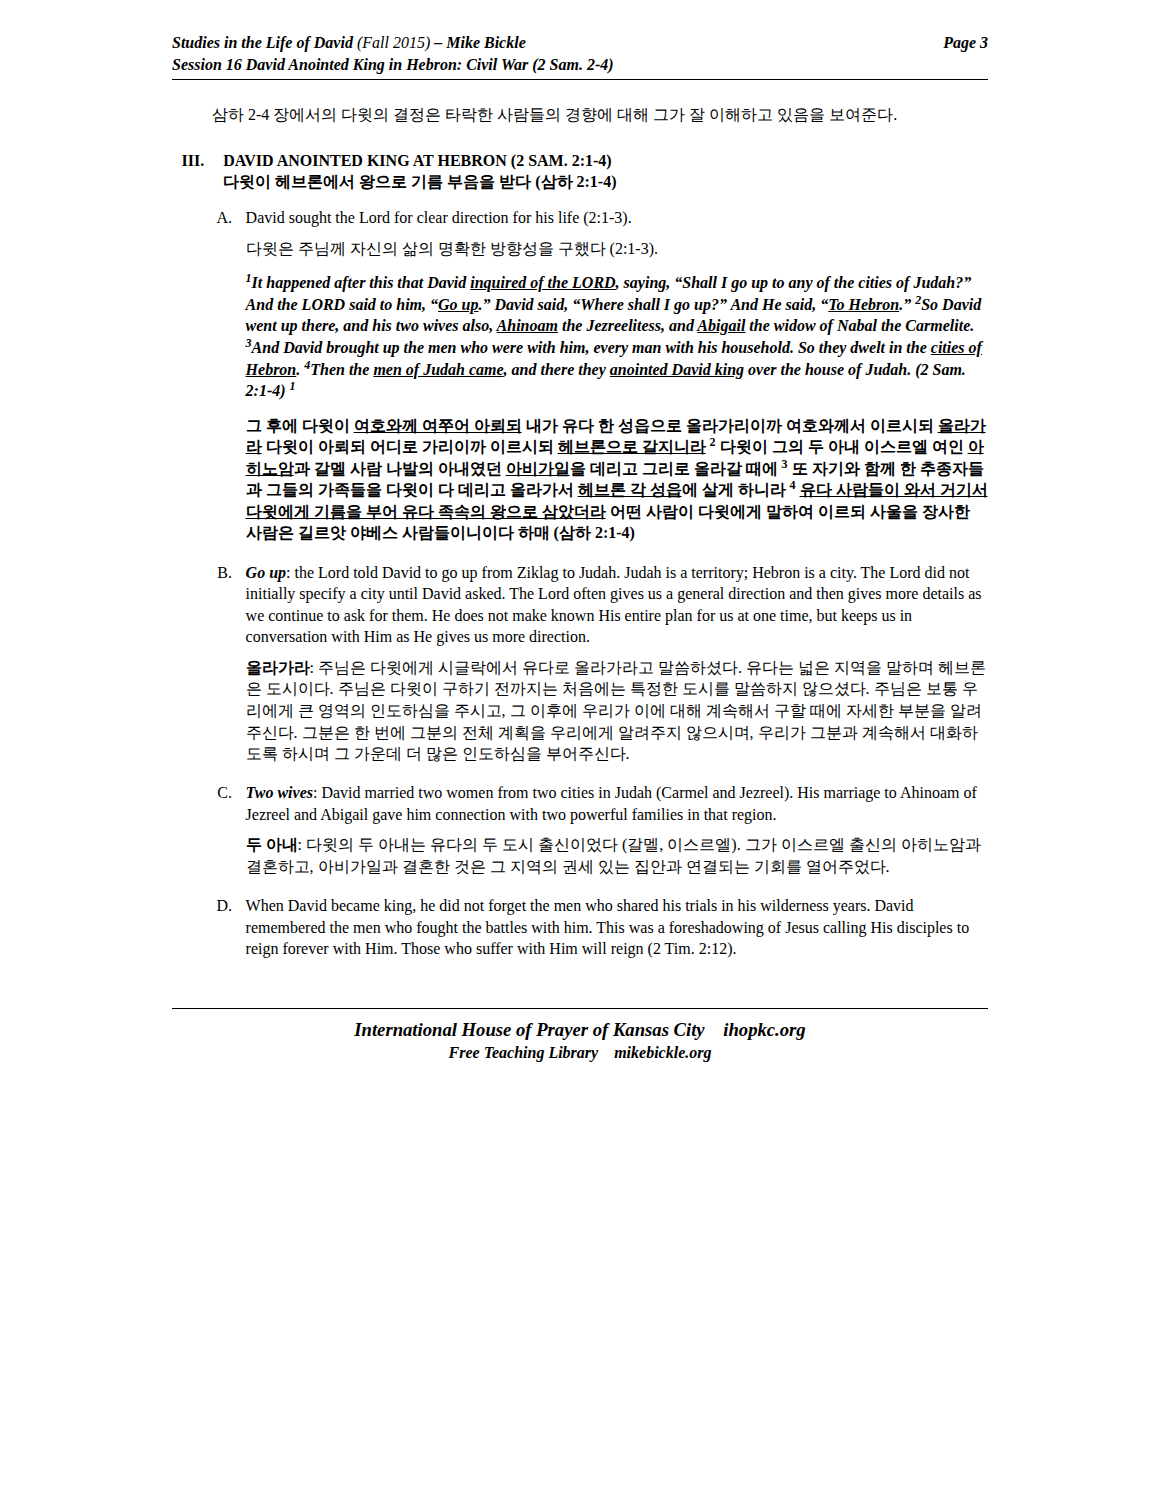Studies in the Life of David (Fall 2015) – Mike Bickle
Session 16 David Anointed King in Hebron: Civil War (2 Sam. 2-4)
Page 3
삼하 2-4 장에서의 다윗의 결정은 타락한 사람들의 경향에 대해 그가 잘 이해하고 있음을 보여준다.
III. DAVID ANOINTED KING AT HEBRON (2 SAM. 2:1-4) 다윗이 헤브론에서 왕으로 기름 부음을 받다 (삼하 2:1-4)
David sought the Lord for clear direction for his life (2:1-3).
다윗은 주님께 자신의 삶의 명확한 방향성을 구했다 (2:1-3).
1It happened after this that David inquired of the LORD, saying, “Shall I go up to any of the cities of Judah?” And the LORD said to him, “Go up.” David said, “Where shall I go up?” And He said, “To Hebron.” 2So David went up there, and his two wives also, Ahinoam the Jezreelitess, and Abigail the widow of Nabal the Carmelite. 3And David brought up the men who were with him, every man with his household. So they dwelt in the cities of Hebron. 4Then the men of Judah came, and there they anointed David king over the house of Judah. (2 Sam. 2:1-4) 1
그 후에 다윗이 여호와께 여쭈어 아뢰되 내가 유다 한 성읍으로 올라가리이까 여호와께서 이르시되 올라가라 다윗이 아뢰되 어디로 가리이까 이르시되 헤브론으로 갈지니라 2 다윗이 그의 두 아내 이스르엘 여인 아히노암과 갈멜 사람 나발의 아내였던 아비가일을 데리고 그리로 올라갈 때에 3 또 자기와 함께 한 추종자들과 그들의 가족들을 다윗이 다 데리고 올라가서 헤브론 각 성읍에 살게 하니라 4 유다 사람들이 와서 거기서 다윗에게 기름을 부어 유다 족속의 왕으로 삼았더라 어떤 사람이 다윗에게 말하여 이르되 사울을 장사한 사람은 길르앗 야베스 사람들이니이다 하매 (삼하 2:1-4)
Go up: the Lord told David to go up from Ziklag to Judah. Judah is a territory; Hebron is a city. The Lord did not initially specify a city until David asked. The Lord often gives us a general direction and then gives more details as we continue to ask for them. He does not make known His entire plan for us at one time, but keeps us in conversation with Him as He gives us more direction.
올라가라: 주님은 다윗에게 시글락에서 유다로 올라가라고 말씀하셨다. 유다는 넓은 지역을 말하며 헤브론은 도시이다. 주님은 다윗이 구하기 전까지는 처음에는 특정한 도시를 말씀하지 않으셨다. 주님은 보통 우리에게 큰 영역의 인도하심을 주시고, 그 이후에 우리가 이에 대해 계속해서 구할 때에 자세한 부분을 알려주신다. 그분은 한 번에 그분의 전체 계획을 우리에게 알려주지 않으시며, 우리가 그분과 계속해서 대화하도록 하시며 그 가운데 더 많은 인도하심을 부어주신다.
Two wives: David married two women from two cities in Judah (Carmel and Jezreel). His marriage to Ahinoam of Jezreel and Abigail gave him connection with two powerful families in that region.
두 아내: 다윗의 두 아내는 유다의 두 도시 출신이었다 (갈멜, 이스르엘). 그가 이스르엘 출신의 아히노암과 결혼하고, 아비가일과 결혼한 것은 그 지역의 권세 있는 집안과 연결되는 기회를 열어주었다.
When David became king, he did not forget the men who shared his trials in his wilderness years. David remembered the men who fought the battles with him. This was a foreshadowing of Jesus calling His disciples to reign forever with Him. Those who suffer with Him will reign (2 Tim. 2:12).
International House of Prayer of Kansas City ihopkc.org
Free Teaching Library mikebickle.org